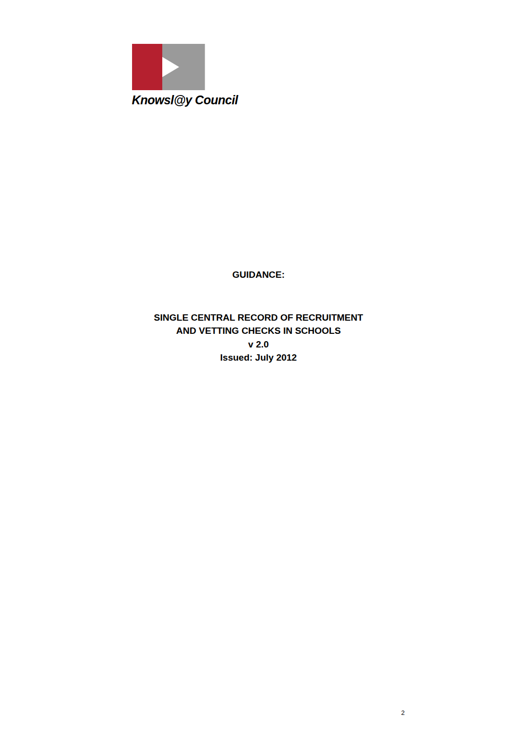Knowsl@y Council
GUIDANCE:
SINGLE CENTRAL RECORD OF RECRUITMENT
AND VETTING CHECKS IN SCHOOLS
v 2.0
Issued: July 2012
2